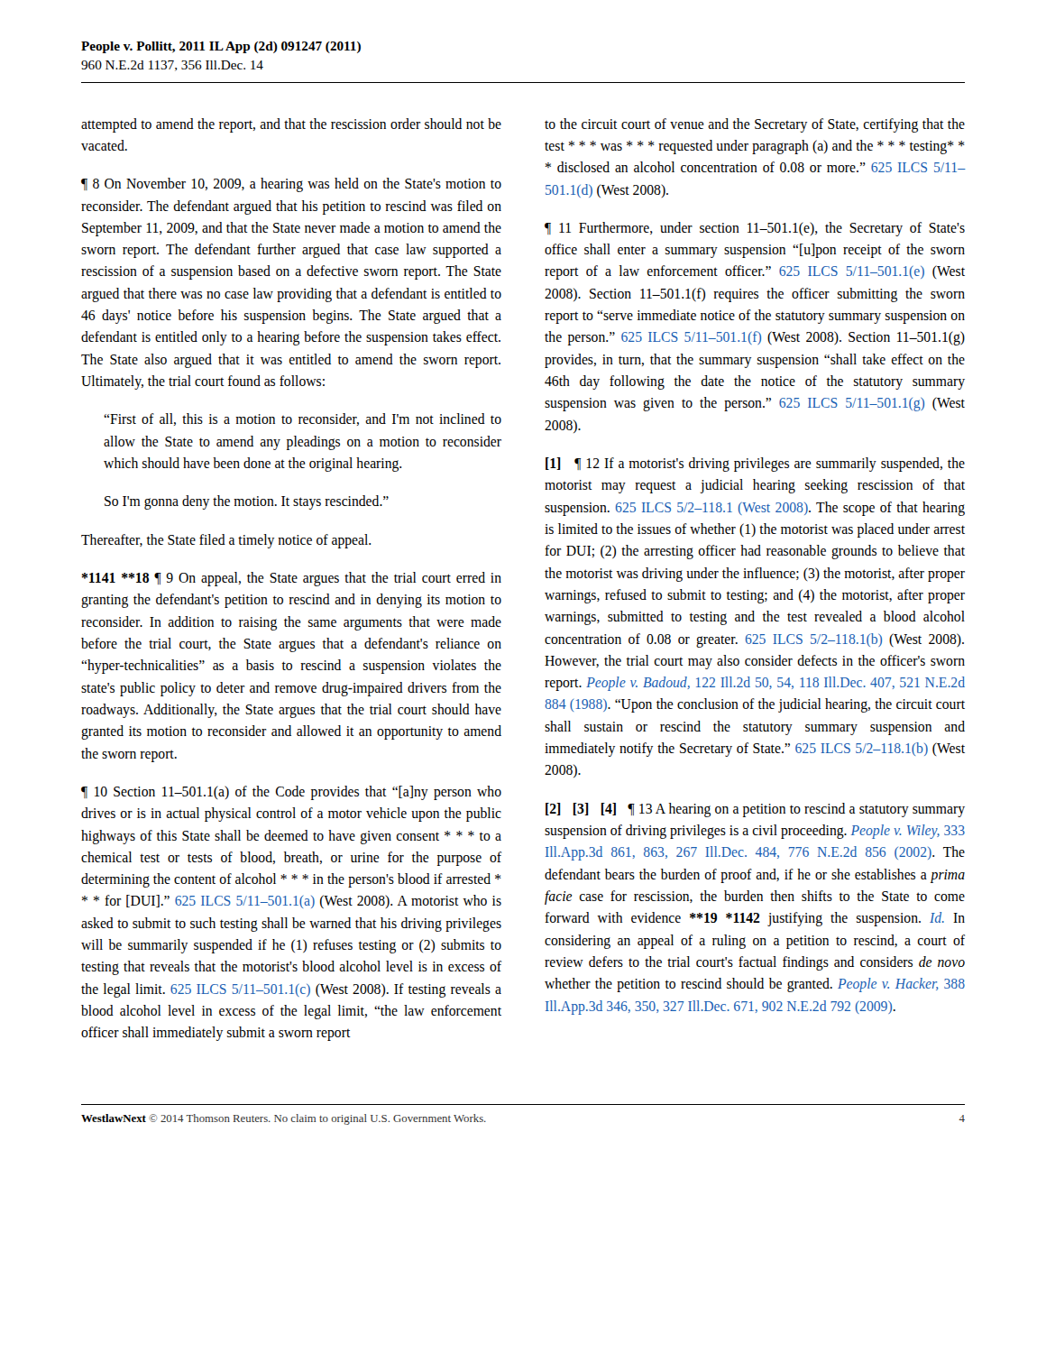People v. Pollitt, 2011 IL App (2d) 091247 (2011)
960 N.E.2d 1137, 356 Ill.Dec. 14
attempted to amend the report, and that the rescission order should not be vacated.
¶ 8 On November 10, 2009, a hearing was held on the State's motion to reconsider. The defendant argued that his petition to rescind was filed on September 11, 2009, and that the State never made a motion to amend the sworn report. The defendant further argued that case law supported a rescission of a suspension based on a defective sworn report. The State argued that there was no case law providing that a defendant is entitled to 46 days' notice before his suspension begins. The State argued that a defendant is entitled only to a hearing before the suspension takes effect. The State also argued that it was entitled to amend the sworn report. Ultimately, the trial court found as follows:
“First of all, this is a motion to reconsider, and I'm not inclined to allow the State to amend any pleadings on a motion to reconsider which should have been done at the original hearing.
So I'm gonna deny the motion. It stays rescinded.”
Thereafter, the State filed a timely notice of appeal.
*1141 **18 ¶ 9 On appeal, the State argues that the trial court erred in granting the defendant's petition to rescind and in denying its motion to reconsider. In addition to raising the same arguments that were made before the trial court, the State argues that a defendant's reliance on “hyper-technicalities” as a basis to rescind a suspension violates the state's public policy to deter and remove drug-impaired drivers from the roadways. Additionally, the State argues that the trial court should have granted its motion to reconsider and allowed it an opportunity to amend the sworn report.
¶ 10 Section 11–501.1(a) of the Code provides that “[a]ny person who drives or is in actual physical control of a motor vehicle upon the public highways of this State shall be deemed to have given consent * * * to a chemical test or tests of blood, breath, or urine for the purpose of determining the content of alcohol * * * in the person's blood if arrested * * * for [DUI].” 625 ILCS 5/11–501.1(a) (West 2008). A motorist who is asked to submit to such testing shall be warned that his driving privileges will be summarily suspended if he (1) refuses testing or (2) submits to testing that reveals that the motorist's blood alcohol level is in excess of the legal limit. 625 ILCS 5/11–501.1(c) (West 2008). If testing reveals a blood alcohol level in excess of the legal limit, “the law enforcement officer shall immediately submit a sworn report
to the circuit court of venue and the Secretary of State, certifying that the test * * * was * * * requested under paragraph (a) and the * * * testing* * * disclosed an alcohol concentration of 0.08 or more.” 625 ILCS 5/11–501.1(d) (West 2008).
¶ 11 Furthermore, under section 11–501.1(e), the Secretary of State's office shall enter a summary suspension “[u]pon receipt of the sworn report of a law enforcement officer.” 625 ILCS 5/11–501.1(e) (West 2008). Section 11–501.1(f) requires the officer submitting the sworn report to “serve immediate notice of the statutory summary suspension on the person.” 625 ILCS 5/11–501.1(f) (West 2008). Section 11–501.1(g) provides, in turn, that the summary suspension “shall take effect on the 46th day following the date the notice of the statutory summary suspension was given to the person.” 625 ILCS 5/11–501.1(g) (West 2008).
[1] ¶ 12 If a motorist's driving privileges are summarily suspended, the motorist may request a judicial hearing seeking rescission of that suspension. 625 ILCS 5/2–118.1 (West 2008). The scope of that hearing is limited to the issues of whether (1) the motorist was placed under arrest for DUI; (2) the arresting officer had reasonable grounds to believe that the motorist was driving under the influence; (3) the motorist, after proper warnings, refused to submit to testing; and (4) the motorist, after proper warnings, submitted to testing and the test revealed a blood alcohol concentration of 0.08 or greater. 625 ILCS 5/2–118.1(b) (West 2008). However, the trial court may also consider defects in the officer's sworn report. People v. Badoud, 122 Ill.2d 50, 54, 118 Ill.Dec. 407, 521 N.E.2d 884 (1988). “Upon the conclusion of the judicial hearing, the circuit court shall sustain or rescind the statutory summary suspension and immediately notify the Secretary of State.” 625 ILCS 5/2–118.1(b) (West 2008).
[2] [3] [4] ¶ 13 A hearing on a petition to rescind a statutory summary suspension of driving privileges is a civil proceeding. People v. Wiley, 333 Ill.App.3d 861, 863, 267 Ill.Dec. 484, 776 N.E.2d 856 (2002). The defendant bears the burden of proof and, if he or she establishes a prima facie case for rescission, the burden then shifts to the State to come forward with evidence **19 *1142 justifying the suspension. Id. In considering an appeal of a ruling on a petition to rescind, a court of review defers to the trial court's factual findings and considers de novo whether the petition to rescind should be granted. People v. Hacker, 388 Ill.App.3d 346, 350, 327 Ill.Dec. 671, 902 N.E.2d 792 (2009).
WestlawNext © 2014 Thomson Reuters. No claim to original U.S. Government Works.
4